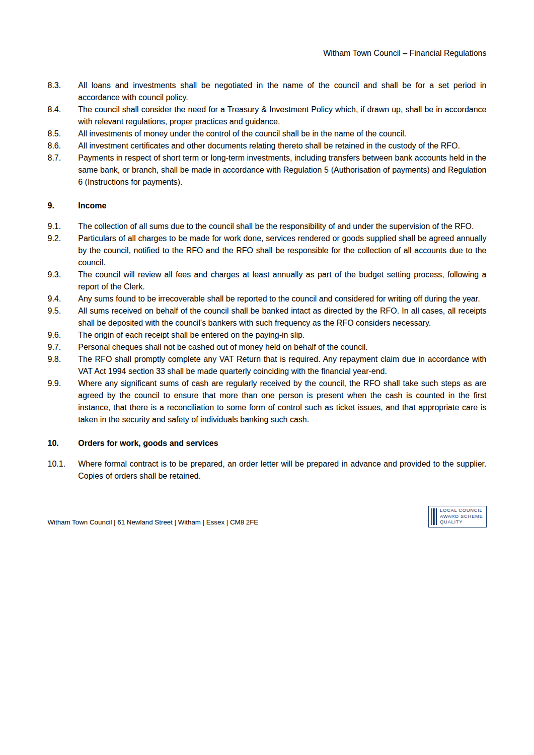Witham Town Council – Financial Regulations
8.3. All loans and investments shall be negotiated in the name of the council and shall be for a set period in accordance with council policy.
8.4. The council shall consider the need for a Treasury & Investment Policy which, if drawn up, shall be in accordance with relevant regulations, proper practices and guidance.
8.5. All investments of money under the control of the council shall be in the name of the council.
8.6. All investment certificates and other documents relating thereto shall be retained in the custody of the RFO.
8.7. Payments in respect of short term or long-term investments, including transfers between bank accounts held in the same bank, or branch, shall be made in accordance with Regulation 5 (Authorisation of payments) and Regulation 6 (Instructions for payments).
9. Income
9.1. The collection of all sums due to the council shall be the responsibility of and under the supervision of the RFO.
9.2. Particulars of all charges to be made for work done, services rendered or goods supplied shall be agreed annually by the council, notified to the RFO and the RFO shall be responsible for the collection of all accounts due to the council.
9.3. The council will review all fees and charges at least annually as part of the budget setting process, following a report of the Clerk.
9.4. Any sums found to be irrecoverable shall be reported to the council and considered for writing off during the year.
9.5. All sums received on behalf of the council shall be banked intact as directed by the RFO. In all cases, all receipts shall be deposited with the council's bankers with such frequency as the RFO considers necessary.
9.6. The origin of each receipt shall be entered on the paying-in slip.
9.7. Personal cheques shall not be cashed out of money held on behalf of the council.
9.8. The RFO shall promptly complete any VAT Return that is required. Any repayment claim due in accordance with VAT Act 1994 section 33 shall be made quarterly coinciding with the financial year-end.
9.9. Where any significant sums of cash are regularly received by the council, the RFO shall take such steps as are agreed by the council to ensure that more than one person is present when the cash is counted in the first instance, that there is a reconciliation to some form of control such as ticket issues, and that appropriate care is taken in the security and safety of individuals banking such cash.
10. Orders for work, goods and services
10.1. Where formal contract is to be prepared, an order letter will be prepared in advance and provided to the supplier. Copies of orders shall be retained.
Witham Town Council | 61 Newland Street | Witham | Essex | CM8 2FE
LOCAL COUNCIL
AWARD SCHEME
QUALITY